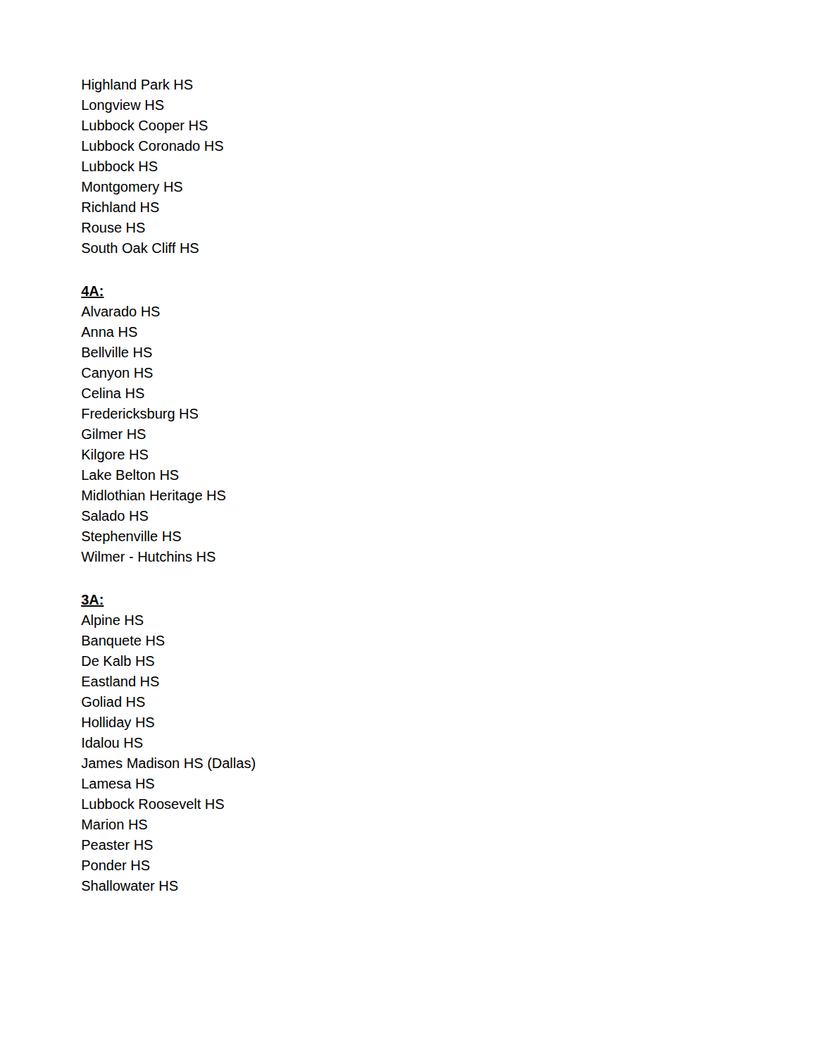Highland Park HS
Longview HS
Lubbock Cooper HS
Lubbock Coronado HS
Lubbock HS
Montgomery HS
Richland HS
Rouse HS
South Oak Cliff HS
4A:
Alvarado HS
Anna HS
Bellville HS
Canyon HS
Celina HS
Fredericksburg HS
Gilmer HS
Kilgore HS
Lake Belton HS
Midlothian Heritage HS
Salado HS
Stephenville HS
Wilmer - Hutchins HS
3A:
Alpine HS
Banquete HS
De Kalb HS
Eastland HS
Goliad HS
Holliday HS
Idalou HS
James Madison HS (Dallas)
Lamesa HS
Lubbock Roosevelt HS
Marion HS
Peaster HS
Ponder HS
Shallowater HS